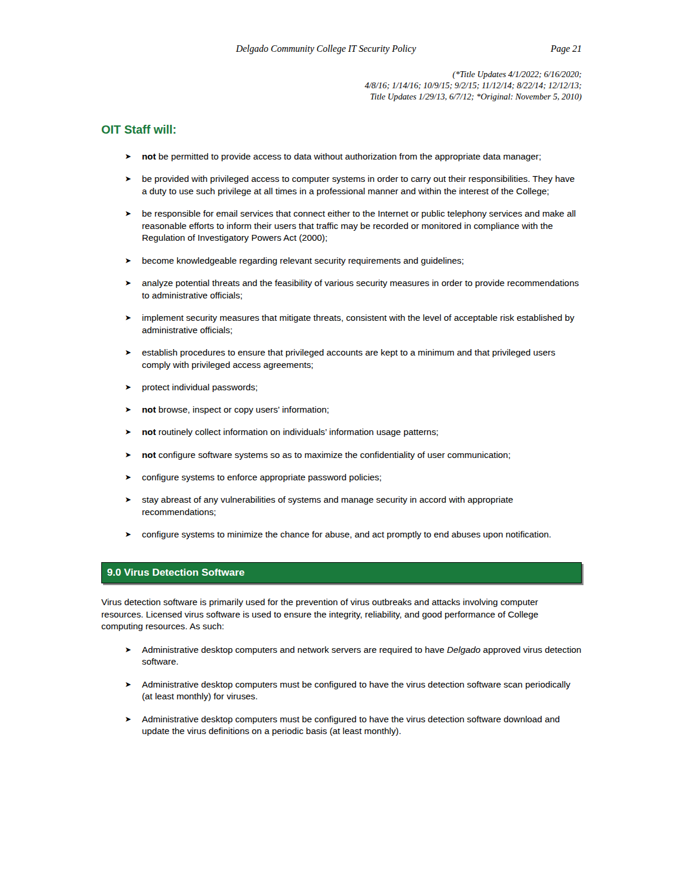Page 21 Delgado Community College IT Security Policy
(*Title Updates 4/1/2022; 6/16/2020;
4/8/16; 1/14/16; 10/9/15; 9/2/15; 11/12/14; 8/22/14; 12/12/13;
Title Updates 1/29/13, 6/7/12; *Original: November 5, 2010)
OIT Staff will:
not be permitted to provide access to data without authorization from the appropriate data manager;
be provided with privileged access to computer systems in order to carry out their responsibilities. They have a duty to use such privilege at all times in a professional manner and within the interest of the College;
be responsible for email services that connect either to the Internet or public telephony services and make all reasonable efforts to inform their users that traffic may be recorded or monitored in compliance with the Regulation of Investigatory Powers Act (2000);
become knowledgeable regarding relevant security requirements and guidelines;
analyze potential threats and the feasibility of various security measures in order to provide recommendations to administrative officials;
implement security measures that mitigate threats, consistent with the level of acceptable risk established by administrative officials;
establish procedures to ensure that privileged accounts are kept to a minimum and that privileged users comply with privileged access agreements;
protect individual passwords;
not browse, inspect or copy users’ information;
not routinely collect information on individuals’ information usage patterns;
not configure software systems so as to maximize the confidentiality of user communication;
configure systems to enforce appropriate password policies;
stay abreast of any vulnerabilities of systems and manage security in accord with appropriate recommendations;
configure systems to minimize the chance for abuse, and act promptly to end abuses upon notification.
9.0 Virus Detection Software
Virus detection software is primarily used for the prevention of virus outbreaks and attacks involving computer resources. Licensed virus software is used to ensure the integrity, reliability, and good performance of College computing resources. As such:
Administrative desktop computers and network servers are required to have Delgado approved virus detection software.
Administrative desktop computers must be configured to have the virus detection software scan periodically (at least monthly) for viruses.
Administrative desktop computers must be configured to have the virus detection software download and update the virus definitions on a periodic basis (at least monthly).